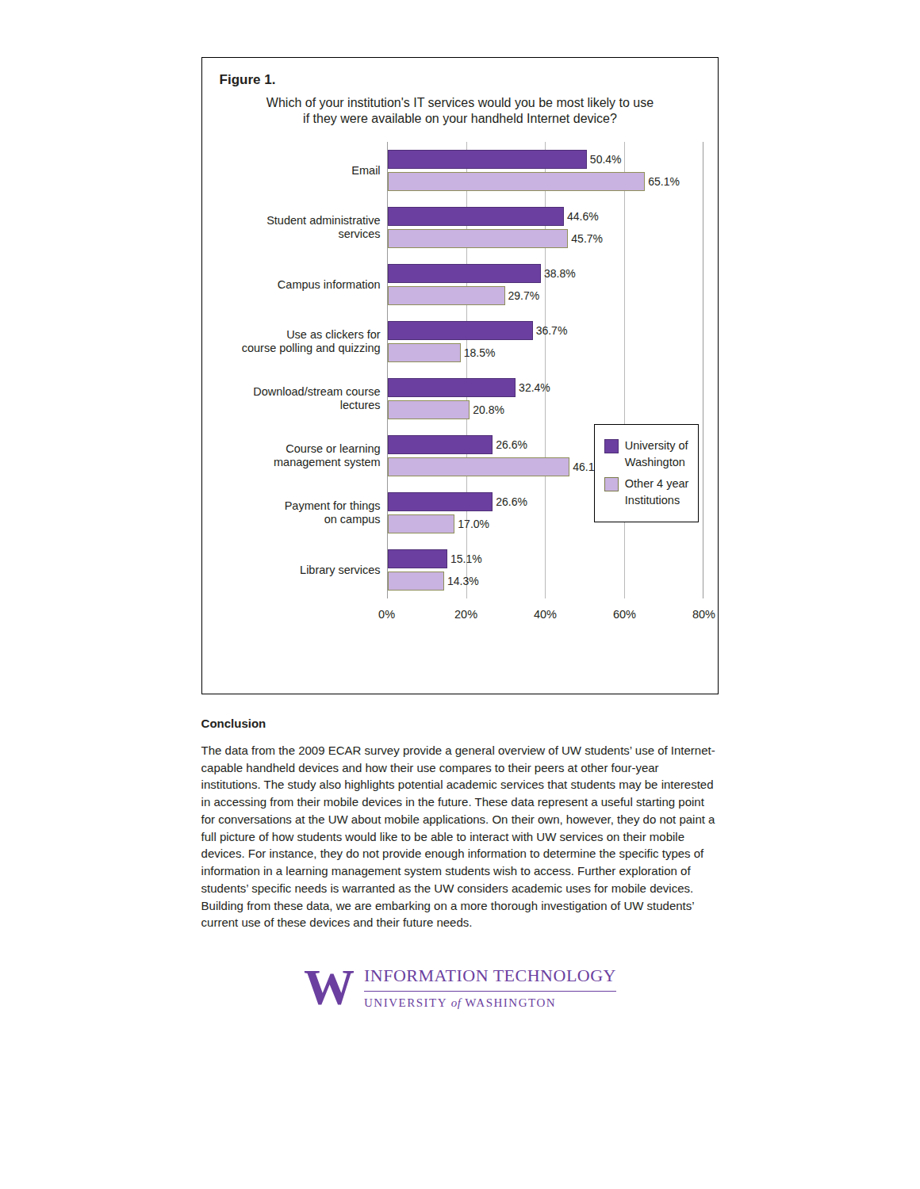Figure 1.
Which of your institution's IT services would you be most likely to use
if they were available on your handheld Internet device?
Email
Student administrative
services
Campus information
Use as clickers for
course polling and quizzing
Download/stream course
lectures
Course or learning
management system
Payment for things
on campus
Library services
50.4%
65.1%
44.6%
45.7%
38.8%
29.7%
36.7%
18.5%
32.4%
20.8%
26.6%
46.1%
26.6%
17.0%
15.1%
14.3%
University of
Washington
Other 4 year
Institutions
0% 20% 40% 60% 80%
Conclusion
The data from the 2009 ECAR survey provide a general overview of UW students’ use of Internet-capable handheld devices and how their use compares to their peers at other four-year institutions. The study also highlights potential academic services that students may be interested in accessing from their mobile devices in the future. These data represent a useful starting point for conversations at the UW about mobile applications. On their own, however, they do not paint a full picture of how students would like to be able to interact with UW services on their mobile devices. For instance, they do not provide enough information to determine the specific types of information in a learning management system students wish to access. Further exploration of students’ specific needs is warranted as the UW considers academic uses for mobile devices. Building from these data, we are embarking on a more thorough investigation of UW students’ current use of these devices and their future needs.
W
INFORMATION TECHNOLOGY
UNIVERSITY of WASHINGTON